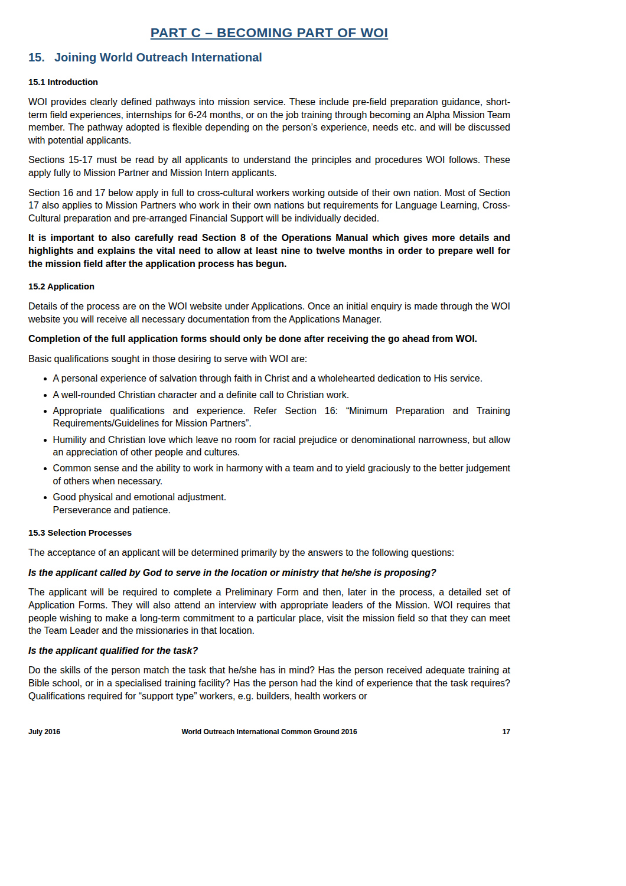PART C – BECOMING PART OF WOI
15. Joining World Outreach International
15.1 Introduction
WOI provides clearly defined pathways into mission service. These include pre-field preparation guidance, short-term field experiences, internships for 6-24 months, or on the job training through becoming an Alpha Mission Team member. The pathway adopted is flexible depending on the person’s experience, needs etc. and will be discussed with potential applicants.
Sections 15-17 must be read by all applicants to understand the principles and procedures WOI follows. These apply fully to Mission Partner and Mission Intern applicants.
Section 16 and 17 below apply in full to cross-cultural workers working outside of their own nation. Most of Section 17 also applies to Mission Partners who work in their own nations but requirements for Language Learning, Cross-Cultural preparation and pre-arranged Financial Support will be individually decided.
It is important to also carefully read Section 8 of the Operations Manual which gives more details and highlights and explains the vital need to allow at least nine to twelve months in order to prepare well for the mission field after the application process has begun.
15.2 Application
Details of the process are on the WOI website under Applications. Once an initial enquiry is made through the WOI website you will receive all necessary documentation from the Applications Manager.
Completion of the full application forms should only be done after receiving the go ahead from WOI.
Basic qualifications sought in those desiring to serve with WOI are:
A personal experience of salvation through faith in Christ and a wholehearted dedication to His service.
A well-rounded Christian character and a definite call to Christian work.
Appropriate qualifications and experience. Refer Section 16: “Minimum Preparation and Training Requirements/Guidelines for Mission Partners”.
Humility and Christian love which leave no room for racial prejudice or denominational narrowness, but allow an appreciation of other people and cultures.
Common sense and the ability to work in harmony with a team and to yield graciously to the better judgement of others when necessary.
Good physical and emotional adjustment.
Perseverance and patience.
15.3 Selection Processes
The acceptance of an applicant will be determined primarily by the answers to the following questions:
Is the applicant called by God to serve in the location or ministry that he/she is proposing?
The applicant will be required to complete a Preliminary Form and then, later in the process, a detailed set of Application Forms. They will also attend an interview with appropriate leaders of the Mission. WOI requires that people wishing to make a long-term commitment to a particular place, visit the mission field so that they can meet the Team Leader and the missionaries in that location.
Is the applicant qualified for the task?
Do the skills of the person match the task that he/she has in mind? Has the person received adequate training at Bible school, or in a specialised training facility? Has the person had the kind of experience that the task requires? Qualifications required for “support type” workers, e.g. builders, health workers or
July 2016 World Outreach International Common Ground 2016 17